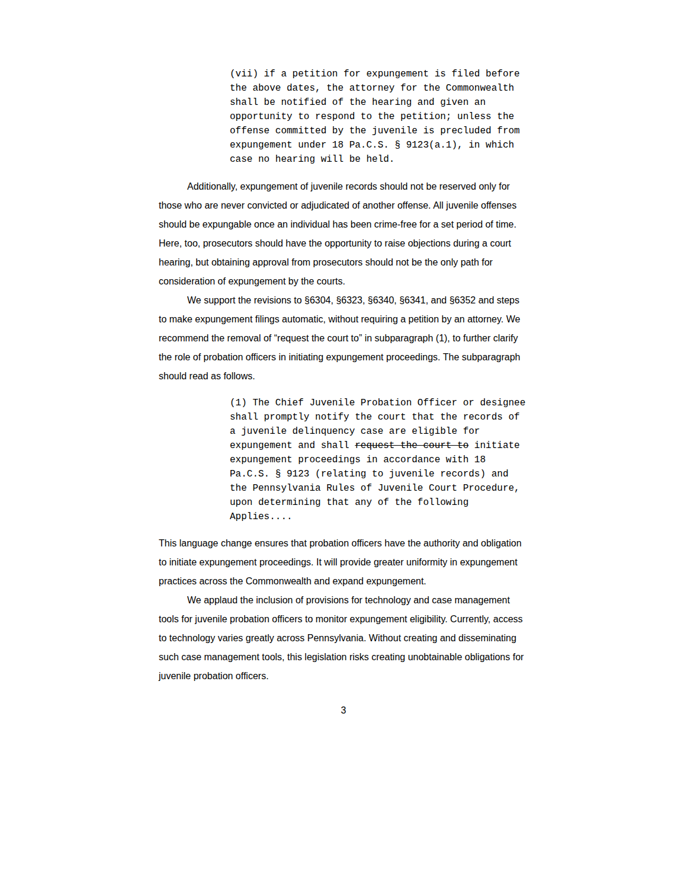(vii) if a petition for expungement is filed before the above dates, the attorney for the Commonwealth shall be notified of the hearing and given an opportunity to respond to the petition; unless the offense committed by the juvenile is precluded from expungement under 18 Pa.C.S. § 9123(a.1), in which case no hearing will be held.
Additionally, expungement of juvenile records should not be reserved only for those who are never convicted or adjudicated of another offense. All juvenile offenses should be expungable once an individual has been crime-free for a set period of time. Here, too, prosecutors should have the opportunity to raise objections during a court hearing, but obtaining approval from prosecutors should not be the only path for consideration of expungement by the courts.
We support the revisions to §6304, §6323, §6340, §6341, and §6352 and steps to make expungement filings automatic, without requiring a petition by an attorney. We recommend the removal of “request the court to” in subparagraph (1), to further clarify the role of probation officers in initiating expungement proceedings. The subparagraph should read as follows.
(1) The Chief Juvenile Probation Officer or designee shall promptly notify the court that the records of a juvenile delinquency case are eligible for expungement and shall request the court to initiate expungement proceedings in accordance with 18 Pa.C.S. § 9123 (relating to juvenile records) and the Pennsylvania Rules of Juvenile Court Procedure, upon determining that any of the following Applies....
This language change ensures that probation officers have the authority and obligation to initiate expungement proceedings. It will provide greater uniformity in expungement practices across the Commonwealth and expand expungement.
We applaud the inclusion of provisions for technology and case management tools for juvenile probation officers to monitor expungement eligibility. Currently, access to technology varies greatly across Pennsylvania. Without creating and disseminating such case management tools, this legislation risks creating unobtainable obligations for juvenile probation officers.
3